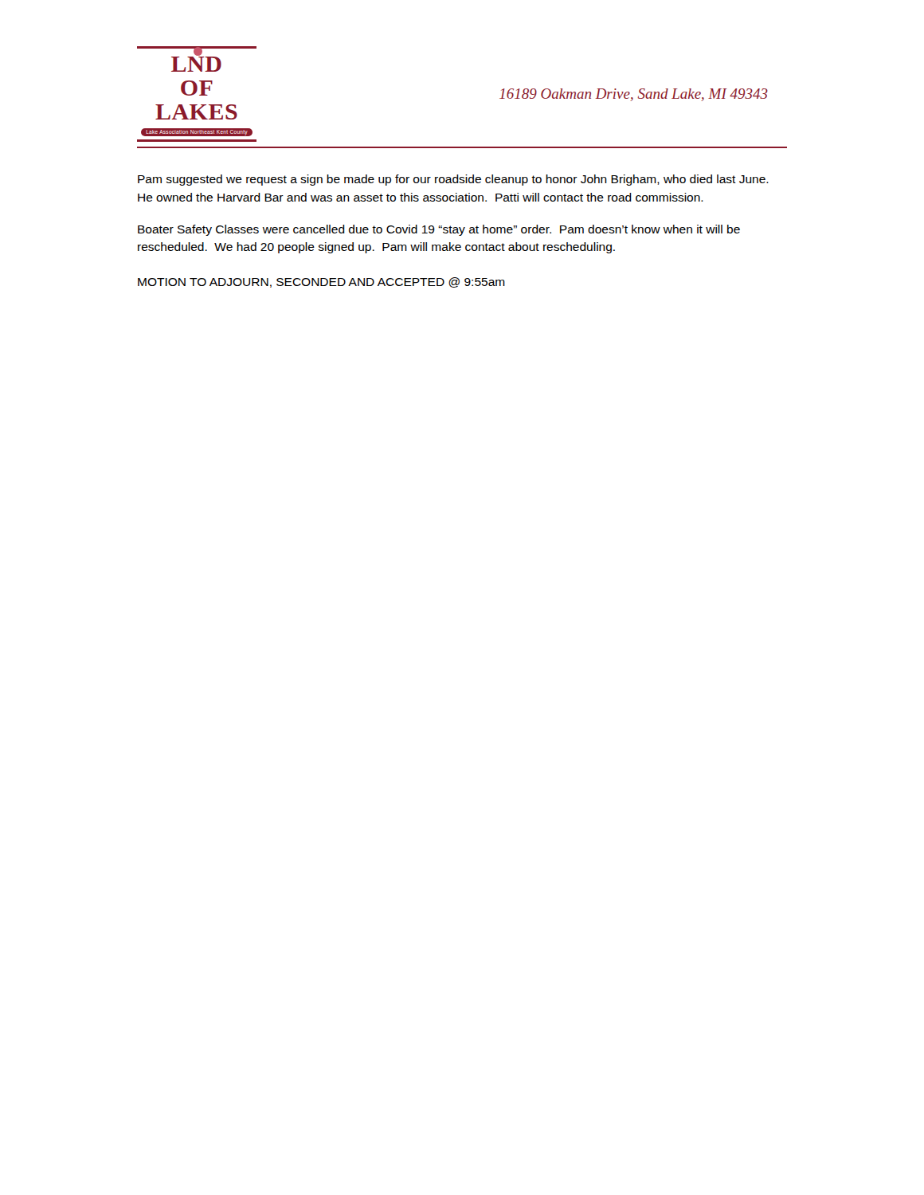L ND
OF LAKES
Lake Association Northeast Kent County
16189 Oakman Drive, Sand Lake, MI 49343
Pam suggested we request a sign be made up for our roadside cleanup to honor John Brigham, who died last June. He owned the Harvard Bar and was an asset to this association. Patti will contact the road commission.
Boater Safety Classes were cancelled due to Covid 19 “stay at home” order. Pam doesn’t know when it will be rescheduled. We had 20 people signed up. Pam will make contact about rescheduling.
MOTION TO ADJOURN, SECONDED AND ACCEPTED @ 9:55am